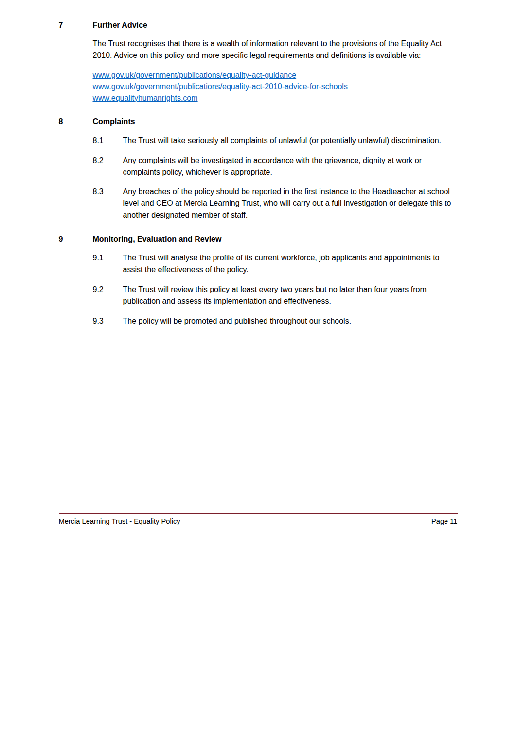7 Further Advice
The Trust recognises that there is a wealth of information relevant to the provisions of the Equality Act 2010. Advice on this policy and more specific legal requirements and definitions is available via:
www.gov.uk/government/publications/equality-act-guidance
www.gov.uk/government/publications/equality-act-2010-advice-for-schools
www.equalityhumanrights.com
8 Complaints
8.1 The Trust will take seriously all complaints of unlawful (or potentially unlawful) discrimination.
8.2 Any complaints will be investigated in accordance with the grievance, dignity at work or complaints policy, whichever is appropriate.
8.3 Any breaches of the policy should be reported in the first instance to the Headteacher at school level and CEO at Mercia Learning Trust, who will carry out a full investigation or delegate this to another designated member of staff.
9 Monitoring, Evaluation and Review
9.1 The Trust will analyse the profile of its current workforce, job applicants and appointments to assist the effectiveness of the policy.
9.2 The Trust will review this policy at least every two years but no later than four years from publication and assess its implementation and effectiveness.
9.3 The policy will be promoted and published throughout our schools.
Mercia Learning Trust - Equality Policy Page 11